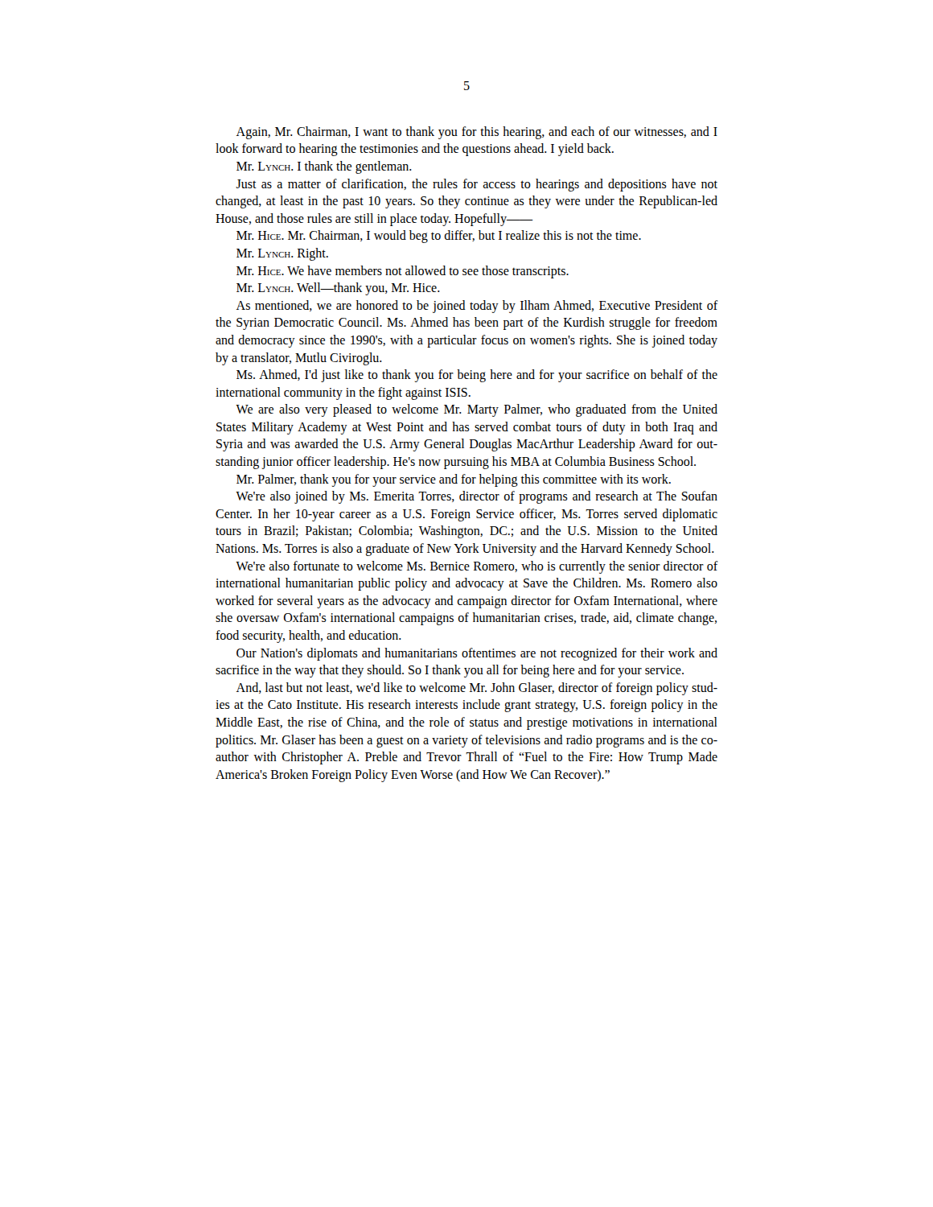5
Again, Mr. Chairman, I want to thank you for this hearing, and each of our witnesses, and I look forward to hearing the testimonies and the questions ahead. I yield back.
Mr. Lynch. I thank the gentleman.
Just as a matter of clarification, the rules for access to hearings and depositions have not changed, at least in the past 10 years. So they continue as they were under the Republican-led House, and those rules are still in place today. Hopefully——
Mr. Hice. Mr. Chairman, I would beg to differ, but I realize this is not the time.
Mr. Lynch. Right.
Mr. Hice. We have members not allowed to see those transcripts.
Mr. Lynch. Well—thank you, Mr. Hice.
As mentioned, we are honored to be joined today by Ilham Ahmed, Executive President of the Syrian Democratic Council. Ms. Ahmed has been part of the Kurdish struggle for freedom and democracy since the 1990's, with a particular focus on women's rights. She is joined today by a translator, Mutlu Civiroglu.
Ms. Ahmed, I'd just like to thank you for being here and for your sacrifice on behalf of the international community in the fight against ISIS.
We are also very pleased to welcome Mr. Marty Palmer, who graduated from the United States Military Academy at West Point and has served combat tours of duty in both Iraq and Syria and was awarded the U.S. Army General Douglas MacArthur Leadership Award for outstanding junior officer leadership. He's now pursuing his MBA at Columbia Business School.
Mr. Palmer, thank you for your service and for helping this committee with its work.
We're also joined by Ms. Emerita Torres, director of programs and research at The Soufan Center. In her 10-year career as a U.S. Foreign Service officer, Ms. Torres served diplomatic tours in Brazil; Pakistan; Colombia; Washington, DC.; and the U.S. Mission to the United Nations. Ms. Torres is also a graduate of New York University and the Harvard Kennedy School.
We're also fortunate to welcome Ms. Bernice Romero, who is currently the senior director of international humanitarian public policy and advocacy at Save the Children. Ms. Romero also worked for several years as the advocacy and campaign director for Oxfam International, where she oversaw Oxfam's international campaigns of humanitarian crises, trade, aid, climate change, food security, health, and education.
Our Nation's diplomats and humanitarians oftentimes are not recognized for their work and sacrifice in the way that they should. So I thank you all for being here and for your service.
And, last but not least, we'd like to welcome Mr. John Glaser, director of foreign policy studies at the Cato Institute. His research interests include grant strategy, U.S. foreign policy in the Middle East, the rise of China, and the role of status and prestige motivations in international politics. Mr. Glaser has been a guest on a variety of televisions and radio programs and is the co-author with Christopher A. Preble and Trevor Thrall of “Fuel to the Fire: How Trump Made America's Broken Foreign Policy Even Worse (and How We Can Recover).”